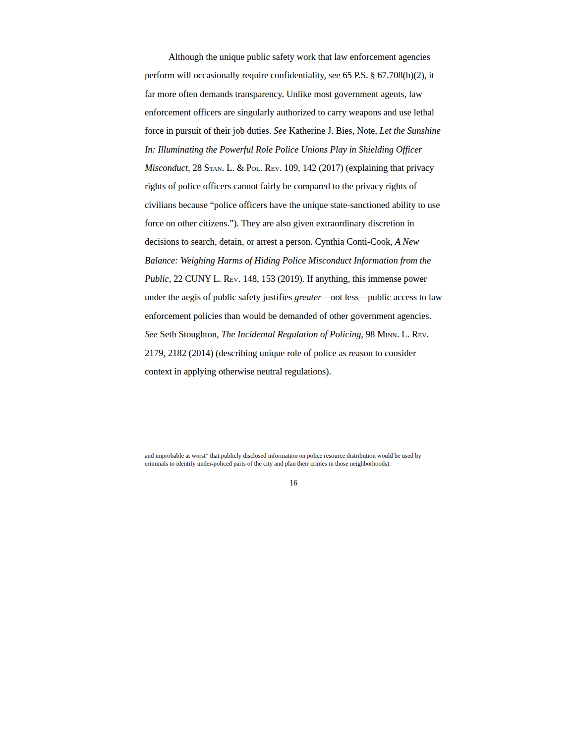Although the unique public safety work that law enforcement agencies perform will occasionally require confidentiality, see 65 P.S. § 67.708(b)(2), it far more often demands transparency. Unlike most government agents, law enforcement officers are singularly authorized to carry weapons and use lethal force in pursuit of their job duties. See Katherine J. Bies, Note, Let the Sunshine In: Illuminating the Powerful Role Police Unions Play in Shielding Officer Misconduct, 28 Stan. L. & Pol. Rev. 109, 142 (2017) (explaining that privacy rights of police officers cannot fairly be compared to the privacy rights of civilians because “police officers have the unique state-sanctioned ability to use force on other citizens.”). They are also given extraordinary discretion in decisions to search, detain, or arrest a person. Cynthia Conti-Cook, A New Balance: Weighing Harms of Hiding Police Misconduct Information from the Public, 22 CUNY L. Rev. 148, 153 (2019). If anything, this immense power under the aegis of public safety justifies greater—not less—public access to law enforcement policies than would be demanded of other government agencies. See Seth Stoughton, The Incidental Regulation of Policing, 98 Minn. L. Rev. 2179, 2182 (2014) (describing unique role of police as reason to consider context in applying otherwise neutral regulations).
and improbable at worst” that publicly disclosed information on police resource distribution would be used by criminals to identify under-policed parts of the city and plan their crimes in those neighborhoods).
16